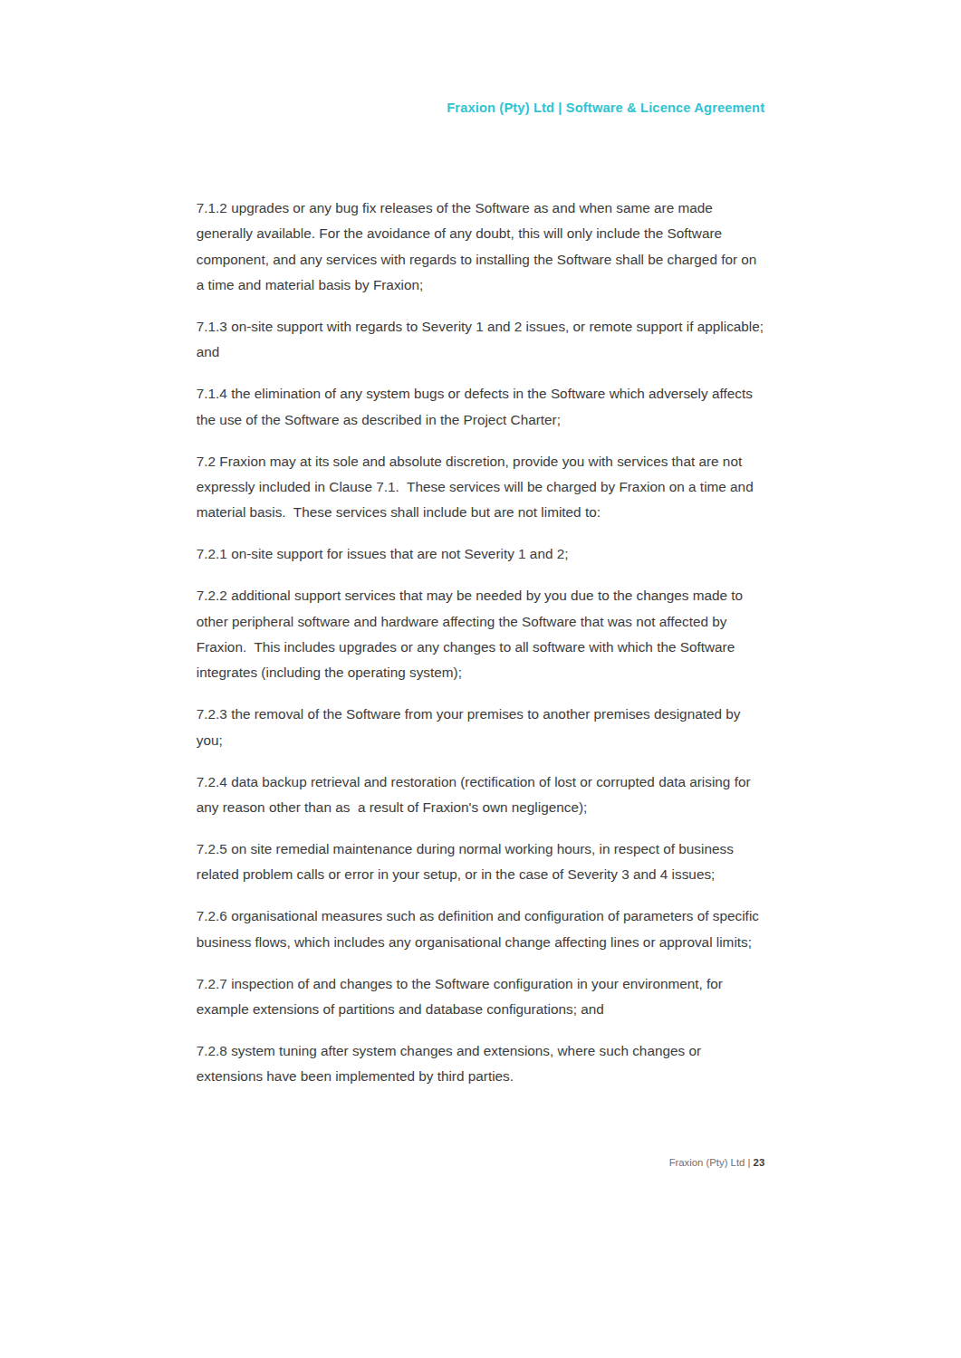Fraxion (Pty) Ltd | Software & Licence Agreement
7.1.2 upgrades or any bug fix releases of the Software as and when same are made generally available. For the avoidance of any doubt, this will only include the Software component, and any services with regards to installing the Software shall be charged for on a time and material basis by Fraxion;
7.1.3 on-site support with regards to Severity 1 and 2 issues, or remote support if applicable; and
7.1.4 the elimination of any system bugs or defects in the Software which adversely affects the use of the Software as described in the Project Charter;
7.2 Fraxion may at its sole and absolute discretion, provide you with services that are not expressly included in Clause 7.1. These services will be charged by Fraxion on a time and material basis. These services shall include but are not limited to:
7.2.1 on-site support for issues that are not Severity 1 and 2;
7.2.2 additional support services that may be needed by you due to the changes made to other peripheral software and hardware affecting the Software that was not affected by Fraxion. This includes upgrades or any changes to all software with which the Software integrates (including the operating system);
7.2.3 the removal of the Software from your premises to another premises designated by you;
7.2.4 data backup retrieval and restoration (rectification of lost or corrupted data arising for any reason other than as a result of Fraxion's own negligence);
7.2.5 on site remedial maintenance during normal working hours, in respect of business related problem calls or error in your setup, or in the case of Severity 3 and 4 issues;
7.2.6 organisational measures such as definition and configuration of parameters of specific business flows, which includes any organisational change affecting lines or approval limits;
7.2.7 inspection of and changes to the Software configuration in your environment, for example extensions of partitions and database configurations; and
7.2.8 system tuning after system changes and extensions, where such changes or extensions have been implemented by third parties.
Fraxion (Pty) Ltd | 23